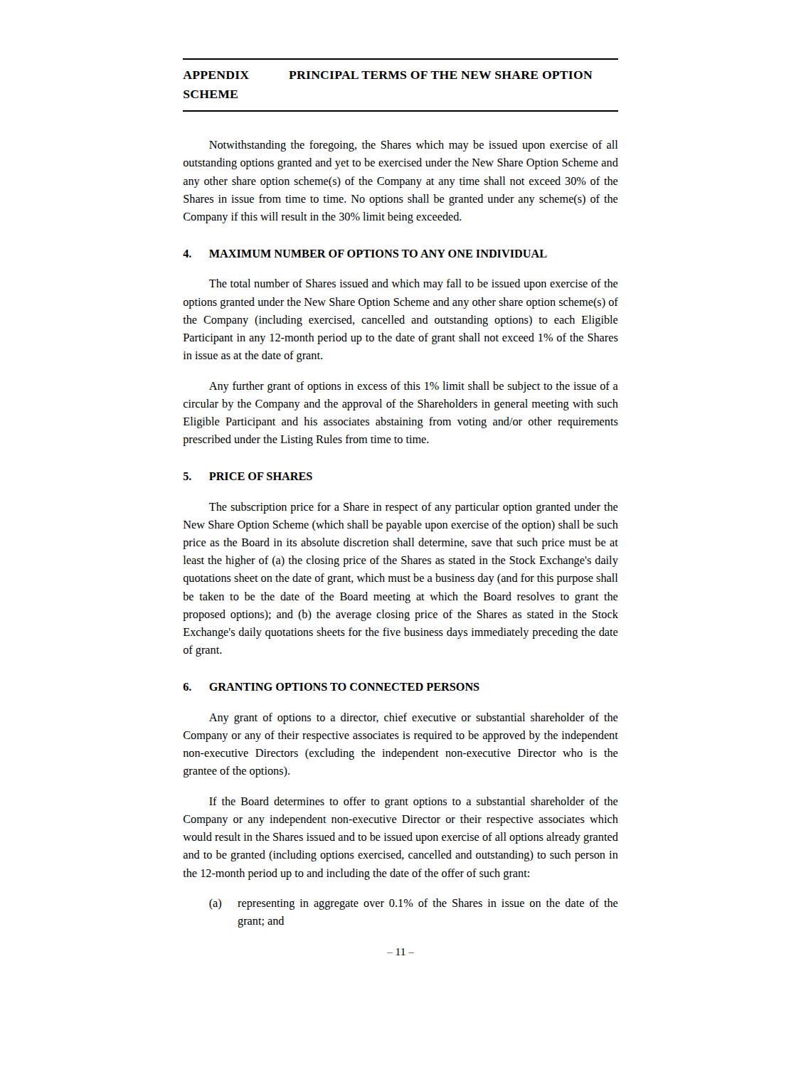APPENDIXPRINCIPAL TERMS OF THE NEW SHARE OPTION SCHEME
Notwithstanding the foregoing, the Shares which may be issued upon exercise of all outstanding options granted and yet to be exercised under the New Share Option Scheme and any other share option scheme(s) of the Company at any time shall not exceed 30% of the Shares in issue from time to time. No options shall be granted under any scheme(s) of the Company if this will result in the 30% limit being exceeded.
4. MAXIMUM NUMBER OF OPTIONS TO ANY ONE INDIVIDUAL
The total number of Shares issued and which may fall to be issued upon exercise of the options granted under the New Share Option Scheme and any other share option scheme(s) of the Company (including exercised, cancelled and outstanding options) to each Eligible Participant in any 12-month period up to the date of grant shall not exceed 1% of the Shares in issue as at the date of grant.
Any further grant of options in excess of this 1% limit shall be subject to the issue of a circular by the Company and the approval of the Shareholders in general meeting with such Eligible Participant and his associates abstaining from voting and/or other requirements prescribed under the Listing Rules from time to time.
5. PRICE OF SHARES
The subscription price for a Share in respect of any particular option granted under the New Share Option Scheme (which shall be payable upon exercise of the option) shall be such price as the Board in its absolute discretion shall determine, save that such price must be at least the higher of (a) the closing price of the Shares as stated in the Stock Exchange's daily quotations sheet on the date of grant, which must be a business day (and for this purpose shall be taken to be the date of the Board meeting at which the Board resolves to grant the proposed options); and (b) the average closing price of the Shares as stated in the Stock Exchange's daily quotations sheets for the five business days immediately preceding the date of grant.
6. GRANTING OPTIONS TO CONNECTED PERSONS
Any grant of options to a director, chief executive or substantial shareholder of the Company or any of their respective associates is required to be approved by the independent non-executive Directors (excluding the independent non-executive Director who is the grantee of the options).
If the Board determines to offer to grant options to a substantial shareholder of the Company or any independent non-executive Director or their respective associates which would result in the Shares issued and to be issued upon exercise of all options already granted and to be granted (including options exercised, cancelled and outstanding) to such person in the 12-month period up to and including the date of the offer of such grant:
(a)
representing in aggregate over 0.1% of the Shares in issue on the date of the grant; and
– 11 –